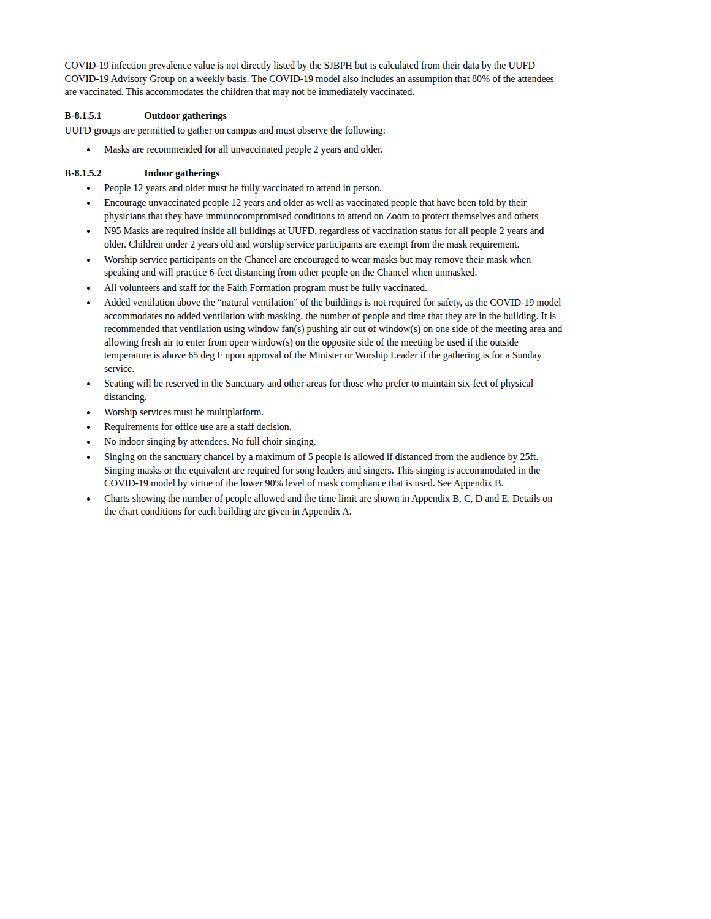COVID-19 infection prevalence value is not directly listed by the SJBPH but is calculated from their data by the UUFD COVID-19 Advisory Group on a weekly basis. The COVID-19 model also includes an assumption that 80% of the attendees are vaccinated. This accommodates the children that may not be immediately vaccinated.
B-8.1.5.1 Outdoor gatherings
UUFD groups are permitted to gather on campus and must observe the following:
Masks are recommended for all unvaccinated people 2 years and older.
B-8.1.5.2 Indoor gatherings
People 12 years and older must be fully vaccinated to attend in person.
Encourage unvaccinated people 12 years and older as well as vaccinated people that have been told by their physicians that they have immunocompromised conditions to attend on Zoom to protect themselves and others
N95 Masks are required inside all buildings at UUFD, regardless of vaccination status for all people 2 years and older. Children under 2 years old and worship service participants are exempt from the mask requirement.
Worship service participants on the Chancel are encouraged to wear masks but may remove their mask when speaking and will practice 6-feet distancing from other people on the Chancel when unmasked.
All volunteers and staff for the Faith Formation program must be fully vaccinated.
Added ventilation above the “natural ventilation” of the buildings is not required for safety, as the COVID-19 model accommodates no added ventilation with masking, the number of people and time that they are in the building. It is recommended that ventilation using window fan(s) pushing air out of window(s) on one side of the meeting area and allowing fresh air to enter from open window(s) on the opposite side of the meeting be used if the outside temperature is above 65 deg F upon approval of the Minister or Worship Leader if the gathering is for a Sunday service.
Seating will be reserved in the Sanctuary and other areas for those who prefer to maintain six-feet of physical distancing.
Worship services must be multiplatform.
Requirements for office use are a staff decision.
No indoor singing by attendees. No full choir singing.
Singing on the sanctuary chancel by a maximum of 5 people is allowed if distanced from the audience by 25ft. Singing masks or the equivalent are required for song leaders and singers. This singing is accommodated in the COVID-19 model by virtue of the lower 90% level of mask compliance that is used. See Appendix B.
Charts showing the number of people allowed and the time limit are shown in Appendix B, C, D and E. Details on the chart conditions for each building are given in Appendix A.